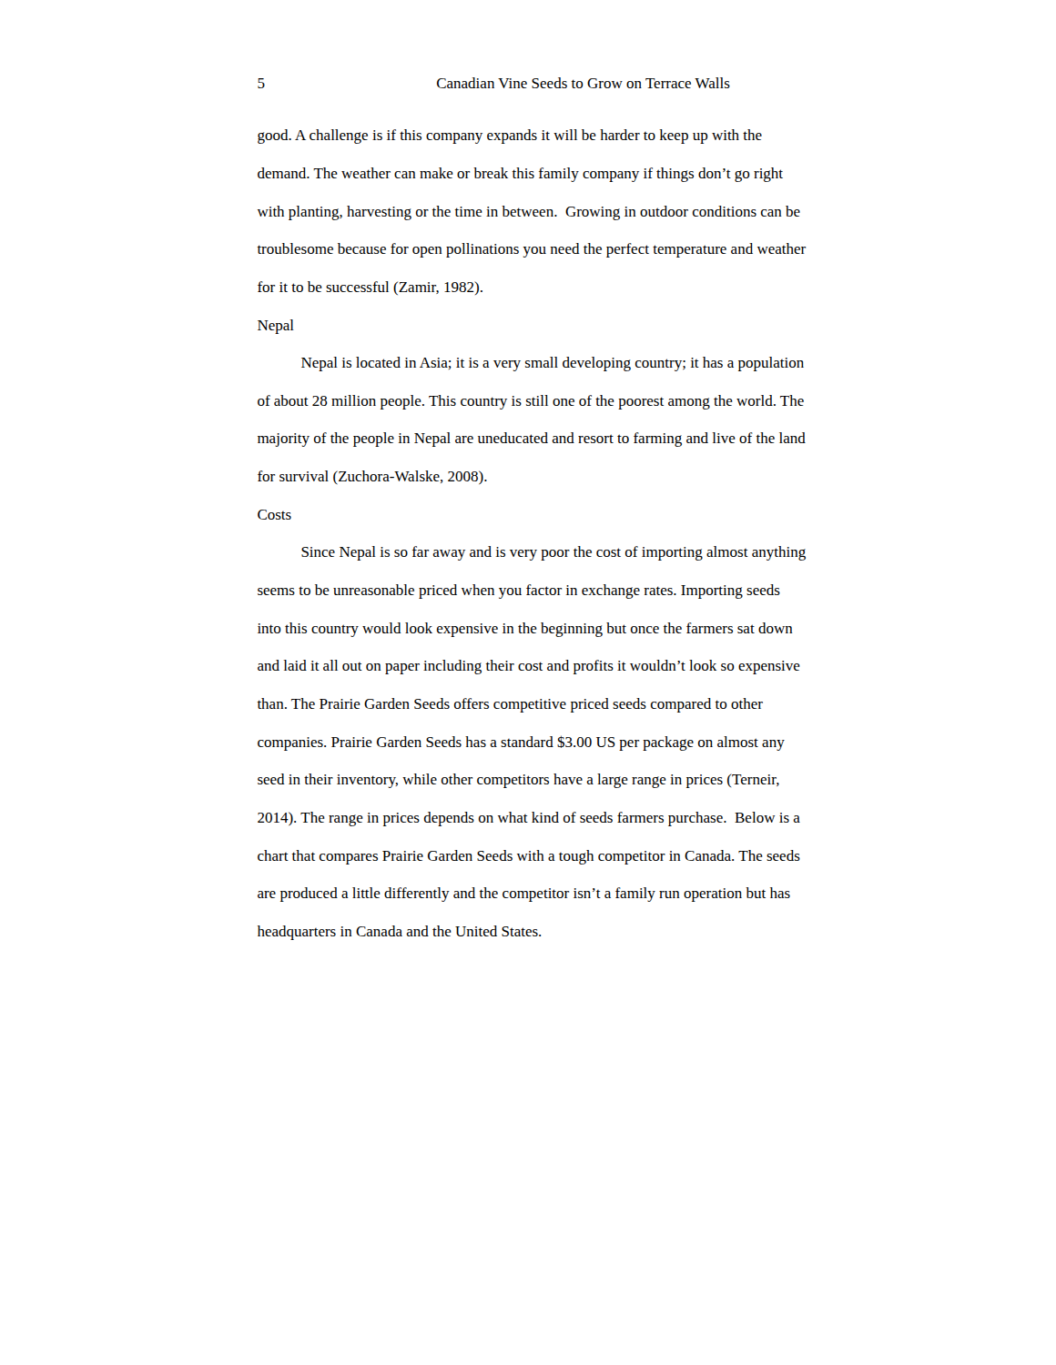5
Canadian Vine Seeds to Grow on Terrace Walls
good. A challenge is if this company expands it will be harder to keep up with the demand. The weather can make or break this family company if things don’t go right with planting, harvesting or the time in between. Growing in outdoor conditions can be troublesome because for open pollinations you need the perfect temperature and weather for it to be successful (Zamir, 1982).
Nepal
Nepal is located in Asia; it is a very small developing country; it has a population of about 28 million people. This country is still one of the poorest among the world. The majority of the people in Nepal are uneducated and resort to farming and live of the land for survival (Zuchora-Walske, 2008).
Costs
Since Nepal is so far away and is very poor the cost of importing almost anything seems to be unreasonable priced when you factor in exchange rates. Importing seeds into this country would look expensive in the beginning but once the farmers sat down and laid it all out on paper including their cost and profits it wouldn’t look so expensive than. The Prairie Garden Seeds offers competitive priced seeds compared to other companies. Prairie Garden Seeds has a standard $3.00 US per package on almost any seed in their inventory, while other competitors have a large range in prices (Terneir, 2014). The range in prices depends on what kind of seeds farmers purchase. Below is a chart that compares Prairie Garden Seeds with a tough competitor in Canada. The seeds are produced a little differently and the competitor isn’t a family run operation but has headquarters in Canada and the United States.